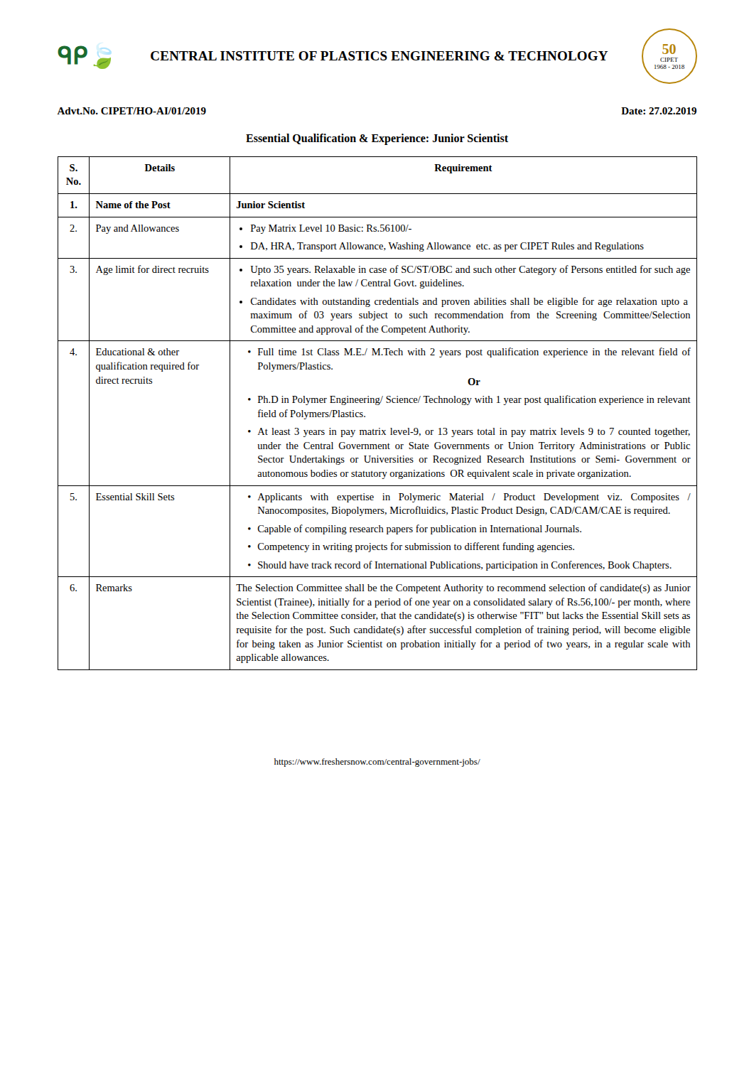ᑫᑭ🍃
CENTRAL INSTITUTE OF PLASTICS ENGINEERING & TECHNOLOGY
50
CIPET
1968 - 2018
Advt.No. CIPET/HO-AI/01/2019 Date: 27.02.2019
Essential Qualification & Experience: Junior Scientist
| S. No. | Details | Requirement |
| --- | --- | --- |
| 1. | Name of the Post | Junior Scientist |
| 2. | Pay and Allowances | Pay Matrix Level 10 Basic: Rs.56100/- DA, HRA, Transport Allowance, Washing Allowance etc. as per CIPET Rules and Regulations |
| 3. | Age limit for direct recruits | Upto 35 years. Relaxable in case of SC/ST/OBC and such other Category of Persons entitled for such age relaxation under the law / Central Govt. guidelines. Candidates with outstanding credentials and proven abilities shall be eligible for age relaxation upto a maximum of 03 years subject to such recommendation from the Screening Committee/Selection Committee and approval of the Competent Authority. |
| 4. | Educational & other qualification required for direct recruits | Full time 1st Class M.E./ M.Tech with 2 years post qualification experience in the relevant field of Polymers/Plastics. Or Ph.D in Polymer Engineering/ Science/ Technology with 1 year post qualification experience in relevant field of Polymers/Plastics. At least 3 years in pay matrix level-9, or 13 years total in pay matrix levels 9 to 7 counted together, under the Central Government or State Governments or Union Territory Administrations or Public Sector Undertakings or Universities or Recognized Research Institutions or Semi- Government or autonomous bodies or statutory organizations OR equivalent scale in private organization. |
| 5. | Essential Skill Sets | Applicants with expertise in Polymeric Material / Product Development viz. Composites / Nanocomposites, Biopolymers, Microfluidics, Plastic Product Design, CAD/CAM/CAE is required. Capable of compiling research papers for publication in International Journals. Competency in writing projects for submission to different funding agencies. Should have track record of International Publications, participation in Conferences, Book Chapters. |
| 6. | Remarks | The Selection Committee shall be the Competent Authority to recommend selection of candidate(s) as Junior Scientist (Trainee), initially for a period of one year on a consolidated salary of Rs.56,100/- per month, where the Selection Committee consider, that the candidate(s) is otherwise "FIT" but lacks the Essential Skill sets as requisite for the post. Such candidate(s) after successful completion of training period, will become eligible for being taken as Junior Scientist on probation initially for a period of two years, in a regular scale with applicable allowances. |
https://www.freshersnow.com/central-government-jobs/